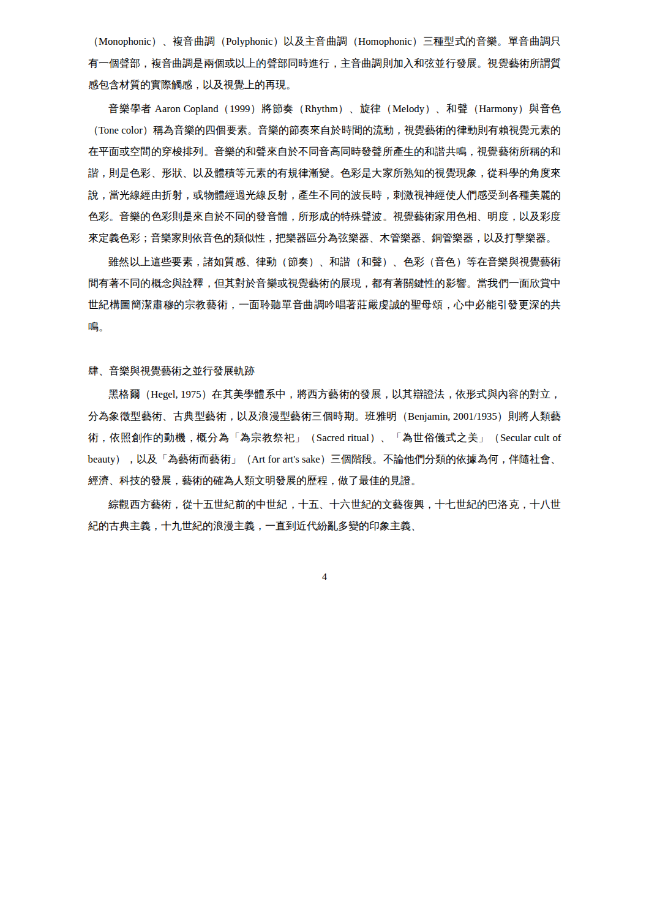（Monophonic）、複音曲調（Polyphonic）以及主音曲調（Homophonic）三種型式的音樂。單音曲調只有一個聲部，複音曲調是兩個或以上的聲部同時進行，主音曲調則加入和弦並行發展。視覺藝術所謂質感包含材質的實際觸感，以及視覺上的再現。
音樂學者 Aaron Copland（1999）將節奏（Rhythm）、旋律（Melody）、和聲（Harmony）與音色（Tone color）稱為音樂的四個要素。音樂的節奏來自於時間的流動，視覺藝術的律動則有賴視覺元素的在平面或空間的穿梭排列。音樂的和聲來自於不同音高同時發聲所產生的和諧共鳴，視覺藝術所稱的和諧，則是色彩、形狀、以及體積等元素的有規律漸變。色彩是大家所熟知的視覺現象，從科學的角度來說，當光線經由折射，或物體經過光線反射，產生不同的波長時，刺激視神經使人們感受到各種美麗的色彩。音樂的色彩則是來自於不同的發音體，所形成的特殊聲波。視覺藝術家用色相、明度，以及彩度來定義色彩；音樂家則依音色的類似性，把樂器區分為弦樂器、木管樂器、銅管樂器，以及打擊樂器。
雖然以上這些要素，諸如質感、律動（節奏）、和諧（和聲）、色彩（音色）等在音樂與視覺藝術間有著不同的概念與詮釋，但其對於音樂或視覺藝術的展現，都有著關鍵性的影響。當我們一面欣賞中世紀構圖簡潔肅穆的宗教藝術，一面聆聽單音曲調吟唱著莊嚴虔誠的聖母頌，心中必能引發更深的共鳴。
肆、音樂與視覺藝術之並行發展軌跡
黑格爾（Hegel, 1975）在其美學體系中，將西方藝術的發展，以其辯證法，依形式與內容的對立，分為象徵型藝術、古典型藝術，以及浪漫型藝術三個時期。班雅明（Benjamin, 2001/1935）則將人類藝術，依照創作的動機，概分為「為宗教祭祀」（Sacred ritual）、「為世俗儀式之美」（Secular cult of beauty），以及「為藝術而藝術」（Art for art's sake）三個階段。不論他們分類的依據為何，伴隨社會、經濟、科技的發展，藝術的確為人類文明發展的歷程，做了最佳的見證。
綜觀西方藝術，從十五世紀前的中世紀，十五、十六世紀的文藝復興，十七世紀的巴洛克，十八世紀的古典主義，十九世紀的浪漫主義，一直到近代紛亂多變的印象主義、
4